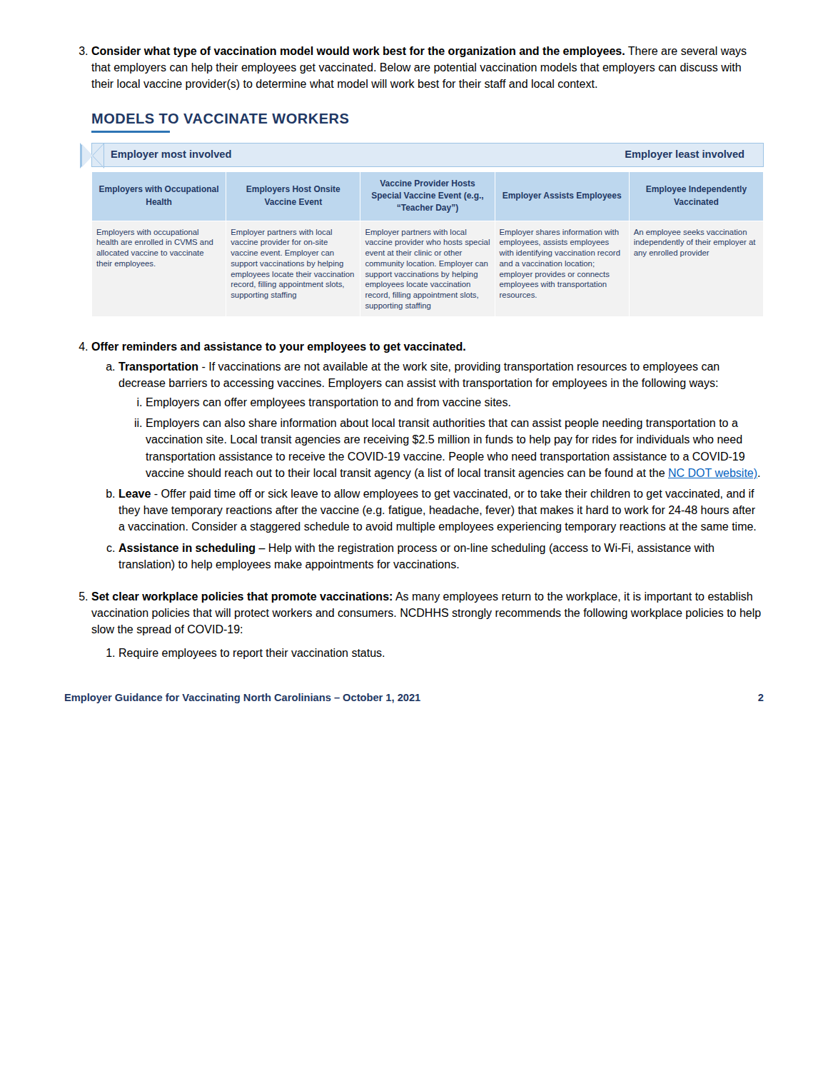Consider what type of vaccination model would work best for the organization and the employees. There are several ways that employers can help their employees get vaccinated. Below are potential vaccination models that employers can discuss with their local vaccine provider(s) to determine what model will work best for their staff and local context.
MODELS TO VACCINATE WORKERS
Employer most involved Employer least involved
| Employers with Occupational Health | Employers Host Onsite Vaccine Event | Vaccine Provider Hosts Special Vaccine Event (e.g., “Teacher Day”) | Employer Assists Employees | Employee Independently Vaccinated |
| --- | --- | --- | --- | --- |
| Employers with occupational health are enrolled in CVMS and allocated vaccine to vaccinate their employees. | Employer partners with local vaccine provider for on-site vaccine event. Employer can support vaccinations by helping employees locate their vaccination record, filling appointment slots, supporting staffing | Employer partners with local vaccine provider who hosts special event at their clinic or other community location. Employer can support vaccinations by helping employees locate vaccination record, filling appointment slots, supporting staffing | Employer shares information with employees, assists employees with identifying vaccination record and a vaccination location; employer provides or connects employees with transportation resources. | An employee seeks vaccination independently of their employer at any enrolled provider |
Offer reminders and assistance to your employees to get vaccinated.
Transportation - If vaccinations are not available at the work site, providing transportation resources to employees can decrease barriers to accessing vaccines. Employers can assist with transportation for employees in the following ways:
Employers can offer employees transportation to and from vaccine sites.
Employers can also share information about local transit authorities that can assist people needing transportation to a vaccination site. Local transit agencies are receiving $2.5 million in funds to help pay for rides for individuals who need transportation assistance to receive the COVID-19 vaccine. People who need transportation assistance to a COVID-19 vaccine should reach out to their local transit agency (a list of local transit agencies can be found at the NC DOT website).
Leave - Offer paid time off or sick leave to allow employees to get vaccinated, or to take their children to get vaccinated, and if they have temporary reactions after the vaccine (e.g. fatigue, headache, fever) that makes it hard to work for 24-48 hours after a vaccination. Consider a staggered schedule to avoid multiple employees experiencing temporary reactions at the same time.
Assistance in scheduling – Help with the registration process or on-line scheduling (access to Wi-Fi, assistance with translation) to help employees make appointments for vaccinations.
Set clear workplace policies that promote vaccinations: As many employees return to the workplace, it is important to establish vaccination policies that will protect workers and consumers. NCDHHS strongly recommends the following workplace policies to help slow the spread of COVID-19:
Require employees to report their vaccination status.
Employer Guidance for Vaccinating North Carolinians – October 1, 2021 2